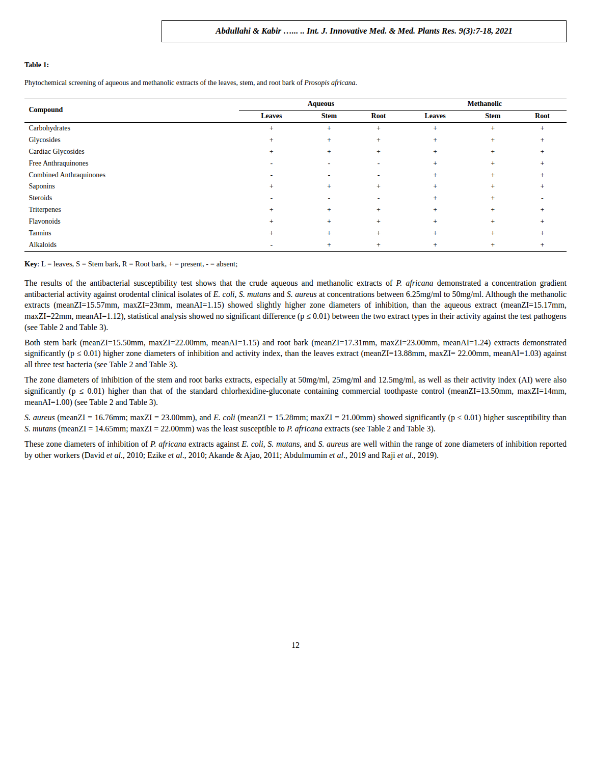Abdullahi & Kabir …... .. Int. J. Innovative Med. & Med. Plants Res. 9(3):7-18, 2021
Table 1:
Phytochemical screening of aqueous and methanolic extracts of the leaves, stem, and root bark of Prosopis africana.
| Compound | Aqueous | Methanolic |
| --- | --- | --- |
| Leaves | Stem | Root | Leaves | Stem | Root |
| Carbohydrates | + | + | + | + | + | + |
| Glycosides | + | + | + | + | + | + |
| Cardiac Glycosides | + | + | + | + | + | + |
| Free Anthraquinones | - | - | - | + | + | + |
| Combined Anthraquinones | - | - | - | + | + | + |
| Saponins | + | + | + | + | + | + |
| Steroids | - | - | - | + | + | - |
| Triterpenes | + | + | + | + | + | + |
| Flavonoids | + | + | + | + | + | + |
| Tannins | + | + | + | + | + | + |
| Alkaloids | - | + | + | + | + | + |
Key: L = leaves, S = Stem bark, R = Root bark, + = present, - = absent;
The results of the antibacterial susceptibility test shows that the crude aqueous and methanolic extracts of P. africana demonstrated a concentration gradient antibacterial activity against orodental clinical isolates of E. coli, S. mutans and S. aureus at concentrations between 6.25mg/ml to 50mg/ml. Although the methanolic extracts (meanZI=15.57mm, maxZI=23mm, meanAI=1.15) showed slightly higher zone diameters of inhibition, than the aqueous extract (meanZI=15.17mm, maxZI=22mm, meanAI=1.12), statistical analysis showed no significant difference (p ≤ 0.01) between the two extract types in their activity against the test pathogens (see Table 2 and Table 3).
Both stem bark (meanZI=15.50mm, maxZI=22.00mm, meanAI=1.15) and root bark (meanZI=17.31mm, maxZI=23.00mm, meanAI=1.24) extracts demonstrated significantly (p ≤ 0.01) higher zone diameters of inhibition and activity index, than the leaves extract (meanZI=13.88mm, maxZI= 22.00mm, meanAI=1.03) against all three test bacteria (see Table 2 and Table 3).
The zone diameters of inhibition of the stem and root barks extracts, especially at 50mg/ml, 25mg/ml and 12.5mg/ml, as well as their activity index (AI) were also significantly (p ≤ 0.01) higher than that of the standard chlorhexidine-gluconate containing commercial toothpaste control (meanZI=13.50mm, maxZI=14mm, meanAI=1.00) (see Table 2 and Table 3).
S. aureus (meanZI = 16.76mm; maxZI = 23.00mm), and E. coli (meanZI = 15.28mm; maxZI = 21.00mm) showed significantly (p ≤ 0.01) higher susceptibility than S. mutans (meanZI = 14.65mm; maxZI = 22.00mm) was the least susceptible to P. africana extracts (see Table 2 and Table 3).
These zone diameters of inhibition of P. africana extracts against E. coli, S. mutans, and S. aureus are well within the range of zone diameters of inhibition reported by other workers (David et al., 2010; Ezike et al., 2010; Akande & Ajao, 2011; Abdulmumin et al., 2019 and Raji et al., 2019).
12